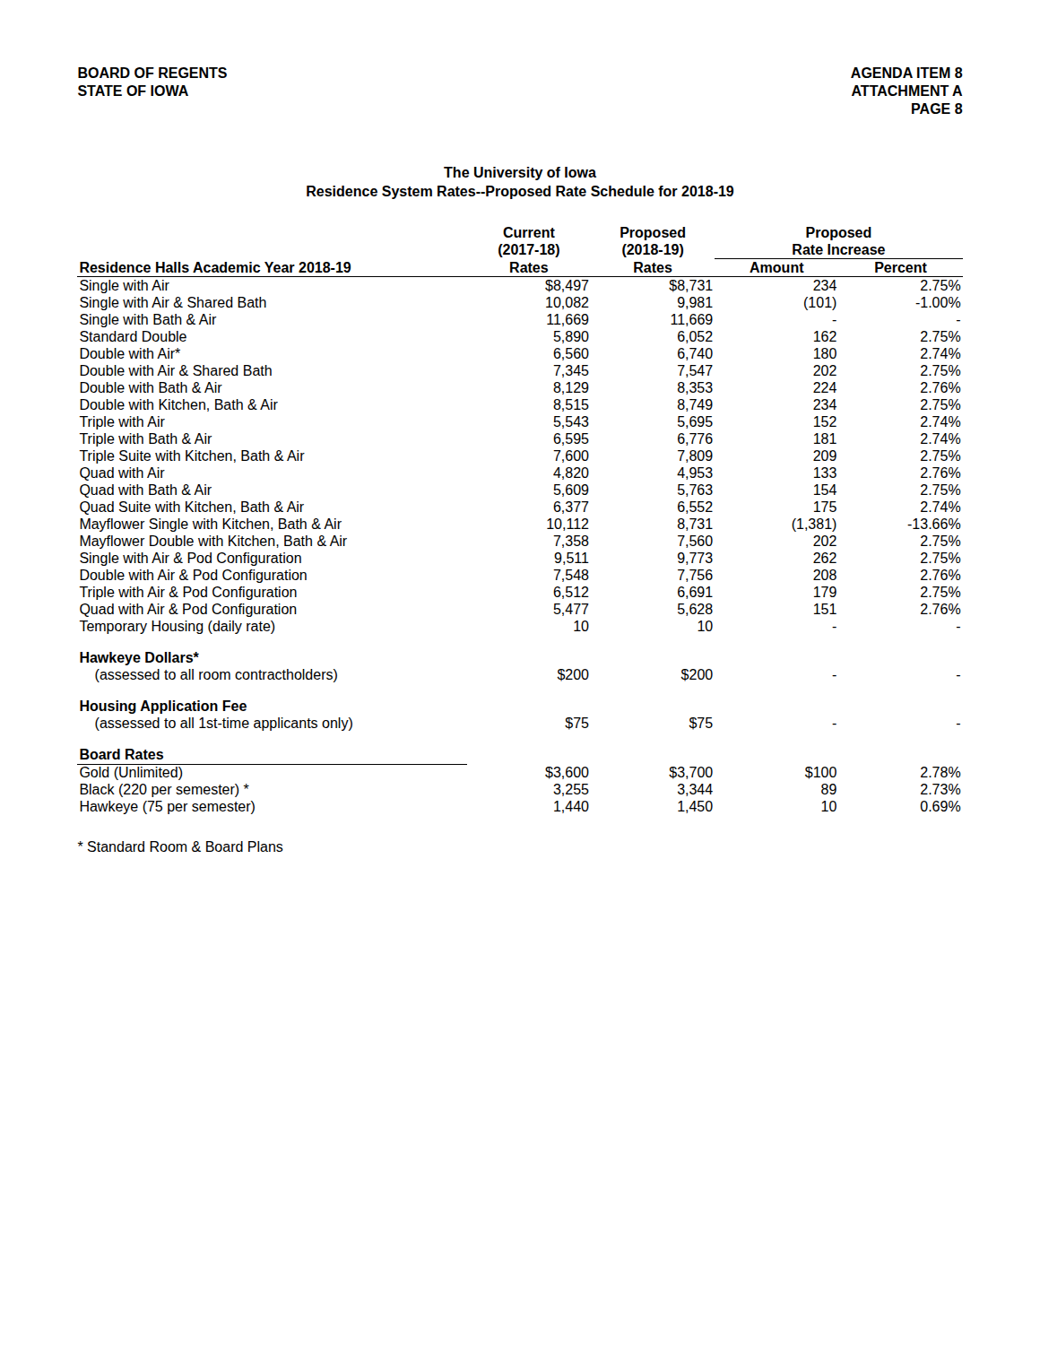BOARD OF REGENTS
STATE OF IOWA
AGENDA ITEM 8
ATTACHMENT A
PAGE 8
The University of Iowa
Residence System Rates--Proposed Rate Schedule for 2018-19
| | Current | Proposed | Proposed |
| --- | --- | --- | --- |
| | (2017-18) | (2018-19) | Rate Increase |
| Residence Halls Academic Year 2018-19 | Rates | Rates | Amount | Percent |
| Single with Air | $8,497 | $8,731 | 234 | 2.75% |
| Single with Air & Shared Bath | 10,082 | 9,981 | (101) | -1.00% |
| Single with Bath & Air | 11,669 | 11,669 | - | - |
| Standard Double | 5,890 | 6,052 | 162 | 2.75% |
| Double with Air* | 6,560 | 6,740 | 180 | 2.74% |
| Double with Air & Shared Bath | 7,345 | 7,547 | 202 | 2.75% |
| Double with Bath & Air | 8,129 | 8,353 | 224 | 2.76% |
| Double with Kitchen, Bath & Air | 8,515 | 8,749 | 234 | 2.75% |
| Triple with Air | 5,543 | 5,695 | 152 | 2.74% |
| Triple with Bath & Air | 6,595 | 6,776 | 181 | 2.74% |
| Triple Suite with Kitchen, Bath & Air | 7,600 | 7,809 | 209 | 2.75% |
| Quad with Air | 4,820 | 4,953 | 133 | 2.76% |
| Quad with Bath & Air | 5,609 | 5,763 | 154 | 2.75% |
| Quad Suite with Kitchen, Bath & Air | 6,377 | 6,552 | 175 | 2.74% |
| Mayflower Single with Kitchen, Bath & Air | 10,112 | 8,731 | (1,381) | -13.66% |
| Mayflower Double with Kitchen, Bath & Air | 7,358 | 7,560 | 202 | 2.75% |
| Single with Air & Pod Configuration | 9,511 | 9,773 | 262 | 2.75% |
| Double with Air & Pod Configuration | 7,548 | 7,756 | 208 | 2.76% |
| Triple with Air & Pod Configuration | 6,512 | 6,691 | 179 | 2.75% |
| Quad with Air & Pod Configuration | 5,477 | 5,628 | 151 | 2.76% |
| Temporary Housing (daily rate) | 10 | 10 | - | - |
| Hawkeye Dollars* | | | | |
| (assessed to all room contractholders) | $200 | $200 | - | - |
| Housing Application Fee | | | | |
| (assessed to all 1st-time applicants only) | $75 | $75 | - | - |
| Board Rates | | | | |
| Gold (Unlimited) | $3,600 | $3,700 | $100 | 2.78% |
| Black (220 per semester) * | 3,255 | 3,344 | 89 | 2.73% |
| Hawkeye (75 per semester) | 1,440 | 1,450 | 10 | 0.69% |
* Standard Room & Board Plans